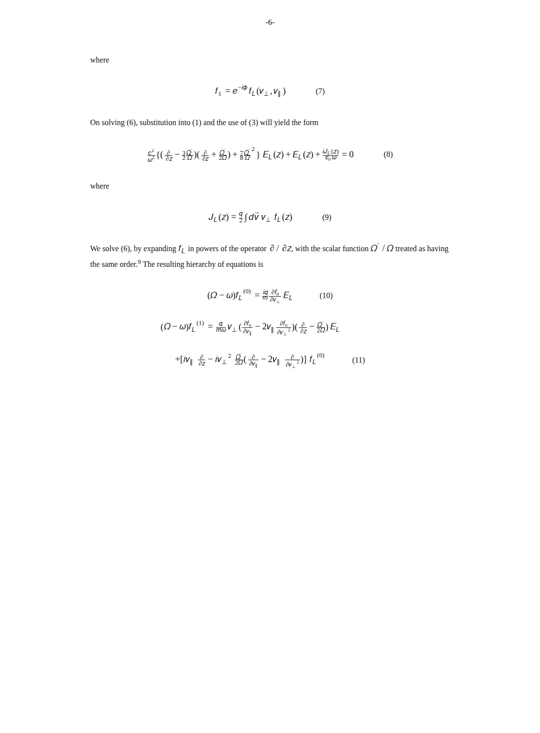-6-
where
f1 = e−iϕ fL ( v⊥ , v∥ )
(7)
On solving (6), substitution into (1) and the use of (3) will yield the form
c2ω2 { ( ∂∂z − 32 Ω′Ω ) ( ∂∂z + Ω′2Ω ) + 78 Ω′Ω 2 } EL(z) + EL(z) + iJL(z) ε0ω = 0
(8)
where
JL(z) = q2 ∫ dv→ v⊥ fL(z)
(9)
We solve (6), by expanding fL in powers of the operator ∂/∂z, with the scalar function Ω′/Ω treated as having the same order.9 The resulting hierarchy of equations is
(Ω−ω) fL(0) = iqm ∂f0 ∂v⊥ EL
(10)
(Ω−ω) fL(1) = qmω v⊥ ( ∂f0 ∂v∥ − 2v∥ ∂f0 ∂v⊥2 ) ( ∂∂z − Ω′2Ω ) EL
+ [ iv∥ ∂∂z − iv⊥2 Ω′2Ω ( ∂∂v∥ − 2v∥ ∂∂v⊥2 ) ] fL(0)
(11)